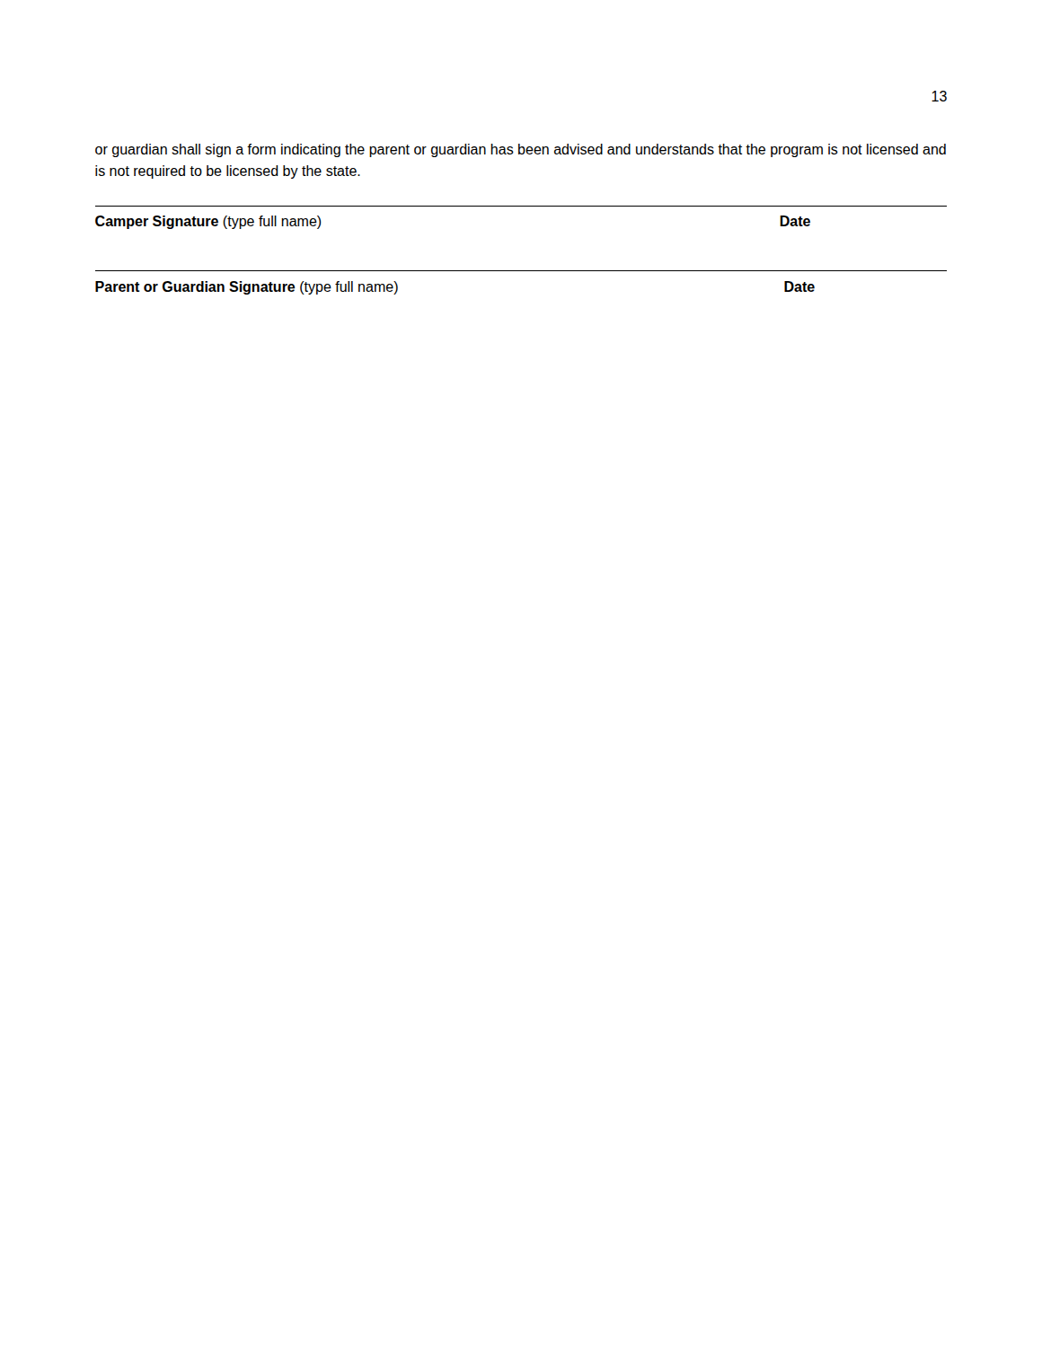13
or guardian shall sign a form indicating the parent or guardian has been advised and understands that the program is not licensed and is not required to be licensed by the state.
Camper Signature (type full name)
Date
Parent or Guardian Signature (type full name)
Date